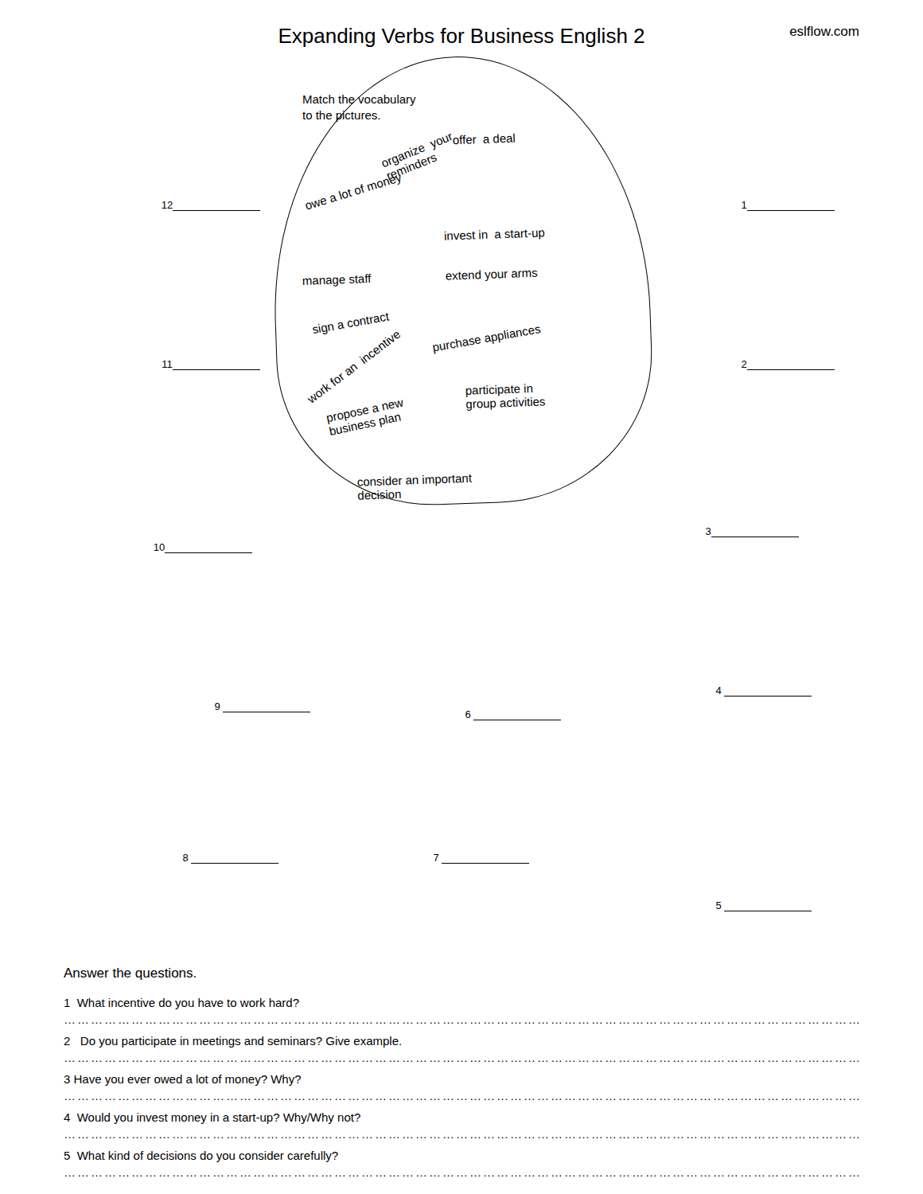eslflow.com
Expanding Verbs for Business English 2
Match the vocabulary
to the pictures.
offer a deal organize your
reminders owe a lot of money invest in a start-up manage staff extend your arms sign a contract work for an incentive purchase appliances propose a new
business plan participate in
group activities consider an important
decision
12
11
10
9
8
6
7
1
2
3
4
5
Answer the questions.
1 What incentive do you have to work hard?
……………………………………………………………………………………………………………………………………………………………
2 Do you participate in meetings and seminars? Give example.
……………………………………………………………………………………………………………………………………………………………
3 Have you ever owed a lot of money? Why?
……………………………………………………………………………………………………………………………………………………………
4 Would you invest money in a start-up? Why/Why not?
……………………………………………………………………………………………………………………………………………………………
5 What kind of decisions do you consider carefully?
……………………………………………………………………………………………………………………………………………………………